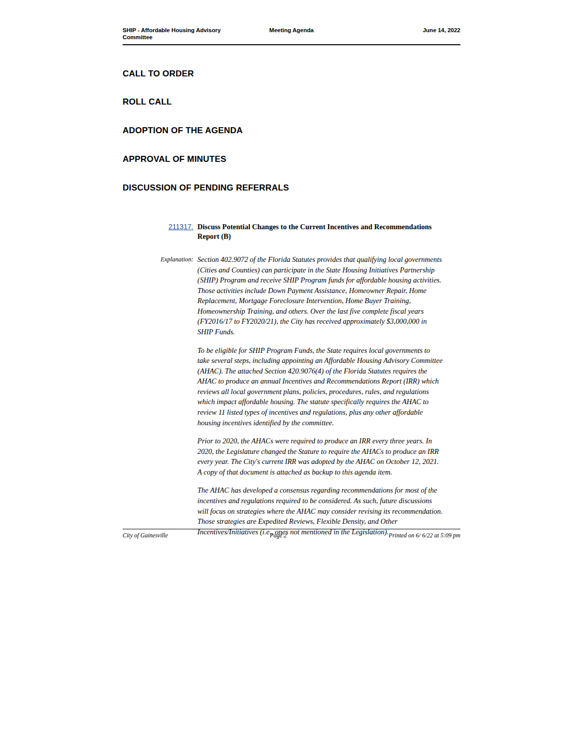SHIP - Affordable Housing Advisory
Committee
Meeting Agenda
June 14, 2022
CALL TO ORDER
ROLL CALL
ADOPTION OF THE AGENDA
APPROVAL OF MINUTES
DISCUSSION OF PENDING REFERRALS
211317.
Discuss Potential Changes to the Current Incentives and Recommendations Report (B)
Explanation:
Section 402.9072 of the Florida Statutes provides that qualifying local governments (Cities and Counties) can participate in the State Housing Initiatives Partnership (SHIP) Program and receive SHIP Program funds for affordable housing activities. Those activities include Down Payment Assistance, Homeowner Repair, Home Replacement, Mortgage Foreclosure Intervention, Home Buyer Training, Homeownership Training, and others. Over the last five complete fiscal years (FY2016/17 to FY2020/21), the City has received approximately $3,000,000 in SHIP Funds.
To be eligible for SHIP Program Funds, the State requires local governments to take several steps, including appointing an Affordable Housing Advisory Committee (AHAC). The attached Section 420.9076(4) of the Florida Statutes requires the AHAC to produce an annual Incentives and Recommendations Report (IRR) which reviews all local government plans, policies, procedures, rules, and regulations which impact affordable housing. The statute specifically requires the AHAC to review 11 listed types of incentives and regulations, plus any other affordable housing incentives identified by the committee.
Prior to 2020, the AHACs were required to produce an IRR every three years. In 2020, the Legislature changed the Stature to require the AHACs to produce an IRR every year. The City's current IRR was adopted by the AHAC on October 12, 2021. A copy of that document is attached as backup to this agenda item.
The AHAC has developed a consensus regarding recommendations for most of the incentives and regulations required to be considered. As such, future discussions will focus on strategies where the AHAC may consider revising its recommendation. Those strategies are Expedited Reviews, Flexible Density, and Other Incentives/Initiatives (i.e., ones not mentioned in the Legislation).
City of Gainesville
Page 2
Printed on 6/ 6/22 at 5:09 pm